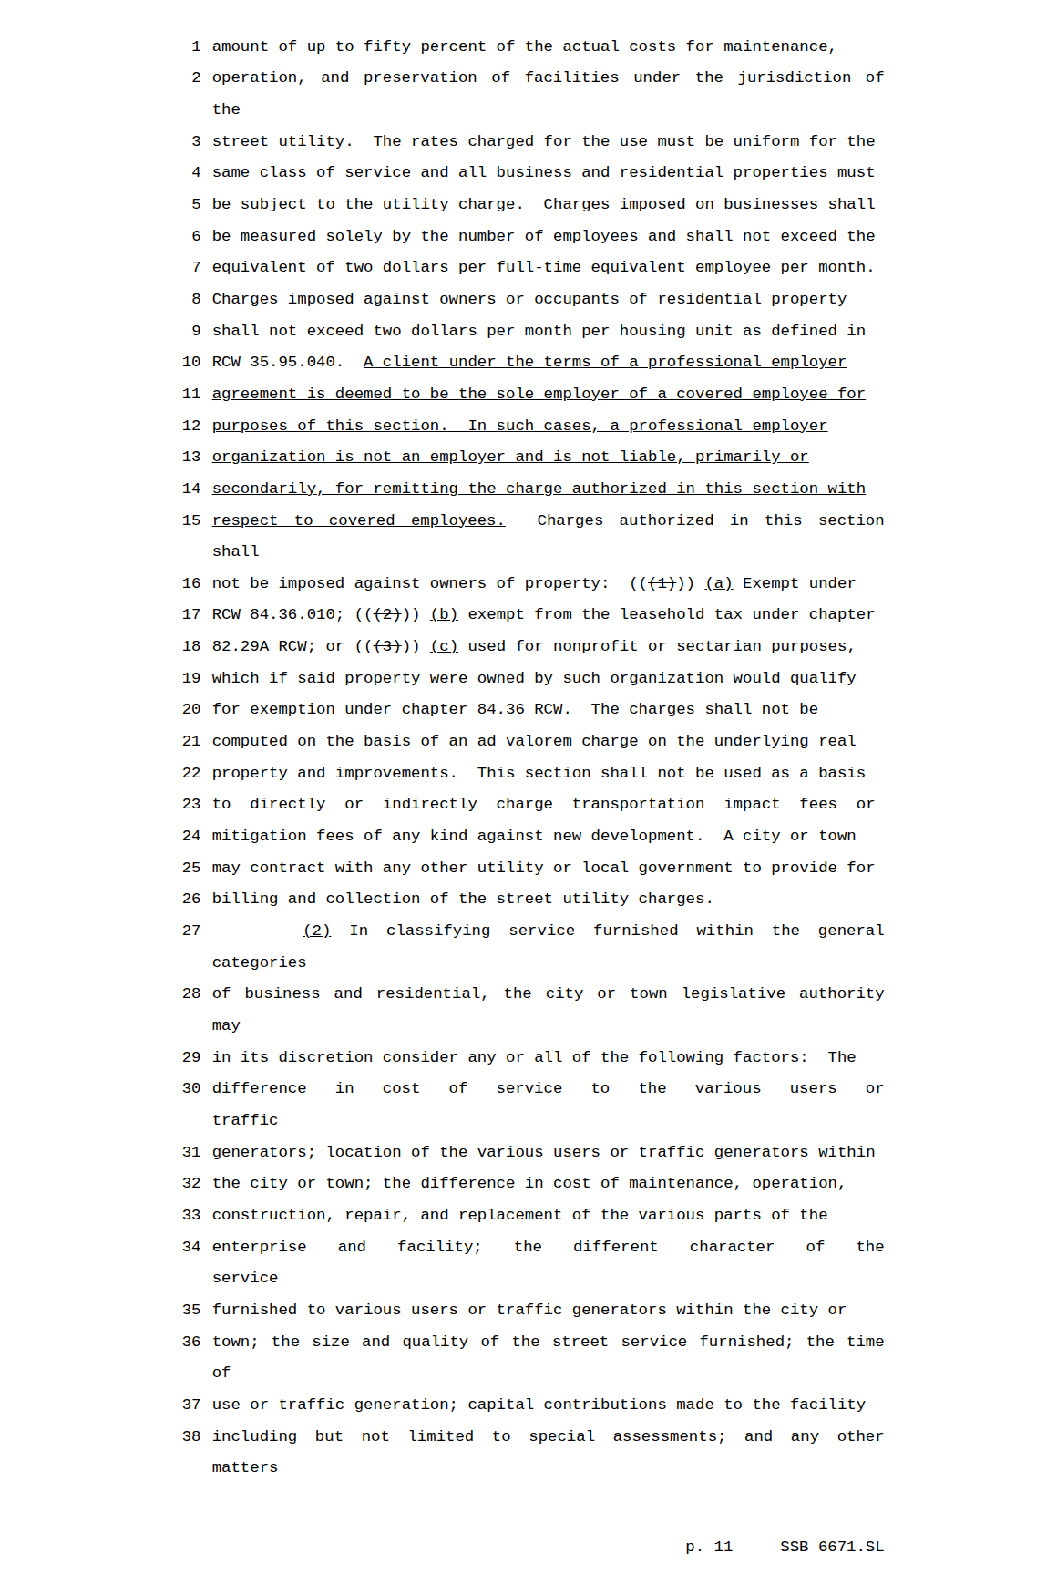amount of up to fifty percent of the actual costs for maintenance,
operation, and preservation of facilities under the jurisdiction of the
street utility. The rates charged for the use must be uniform for the
same class of service and all business and residential properties must
be subject to the utility charge. Charges imposed on businesses shall
be measured solely by the number of employees and shall not exceed the
equivalent of two dollars per full-time equivalent employee per month.
Charges imposed against owners or occupants of residential property
shall not exceed two dollars per month per housing unit as defined in
RCW 35.95.040. A client under the terms of a professional employer
agreement is deemed to be the sole employer of a covered employee for
purposes of this section. In such cases, a professional employer
organization is not an employer and is not liable, primarily or
secondarily, for remitting the charge authorized in this section with
respect to covered employees. Charges authorized in this section shall
not be imposed against owners of property: (((1))) (a) Exempt under
RCW 84.36.010; (((2))) (b) exempt from the leasehold tax under chapter
82.29A RCW; or (((3))) (c) used for nonprofit or sectarian purposes,
which if said property were owned by such organization would qualify
for exemption under chapter 84.36 RCW. The charges shall not be
computed on the basis of an ad valorem charge on the underlying real
property and improvements. This section shall not be used as a basis
to directly or indirectly charge transportation impact fees or
mitigation fees of any kind against new development. A city or town
may contract with any other utility or local government to provide for
billing and collection of the street utility charges.
(2) In classifying service furnished within the general categories
of business and residential, the city or town legislative authority may
in its discretion consider any or all of the following factors: The
difference in cost of service to the various users or traffic
generators; location of the various users or traffic generators within
the city or town; the difference in cost of maintenance, operation,
construction, repair, and replacement of the various parts of the
enterprise and facility; the different character of the service
furnished to various users or traffic generators within the city or
town; the size and quality of the street service furnished; the time of
use or traffic generation; capital contributions made to the facility
including but not limited to special assessments; and any other matters
p. 11 SSB 6671.SL